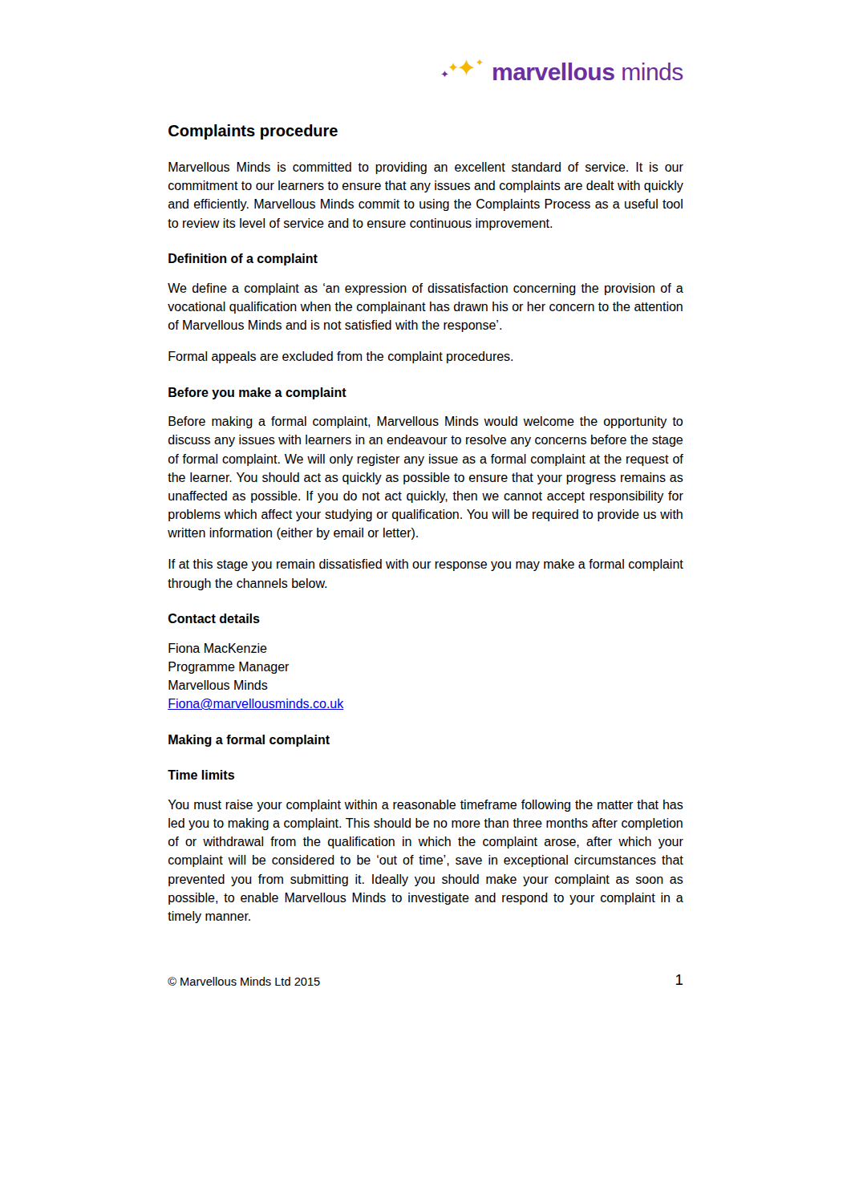✦ ✦ ✦ ✦
marvellous minds
Complaints procedure
Marvellous Minds is committed to providing an excellent standard of service. It is our commitment to our learners to ensure that any issues and complaints are dealt with quickly and efficiently. Marvellous Minds commit to using the Complaints Process as a useful tool to review its level of service and to ensure continuous improvement.
Definition of a complaint
We define a complaint as ‘an expression of dissatisfaction concerning the provision of a vocational qualification when the complainant has drawn his or her concern to the attention of Marvellous Minds and is not satisfied with the response’.
Formal appeals are excluded from the complaint procedures.
Before you make a complaint
Before making a formal complaint, Marvellous Minds would welcome the opportunity to discuss any issues with learners in an endeavour to resolve any concerns before the stage of formal complaint. We will only register any issue as a formal complaint at the request of the learner. You should act as quickly as possible to ensure that your progress remains as unaffected as possible. If you do not act quickly, then we cannot accept responsibility for problems which affect your studying or qualification. You will be required to provide us with written information (either by email or letter).
If at this stage you remain dissatisfied with our response you may make a formal complaint through the channels below.
Contact details
Fiona MacKenzie
Programme Manager
Marvellous Minds
Fiona@marvellousminds.co.uk
Making a formal complaint
Time limits
You must raise your complaint within a reasonable timeframe following the matter that has led you to making a complaint. This should be no more than three months after completion of or withdrawal from the qualification in which the complaint arose, after which your complaint will be considered to be ‘out of time’, save in exceptional circumstances that prevented you from submitting it. Ideally you should make your complaint as soon as possible, to enable Marvellous Minds to investigate and respond to your complaint in a timely manner.
© Marvellous Minds Ltd 2015
1